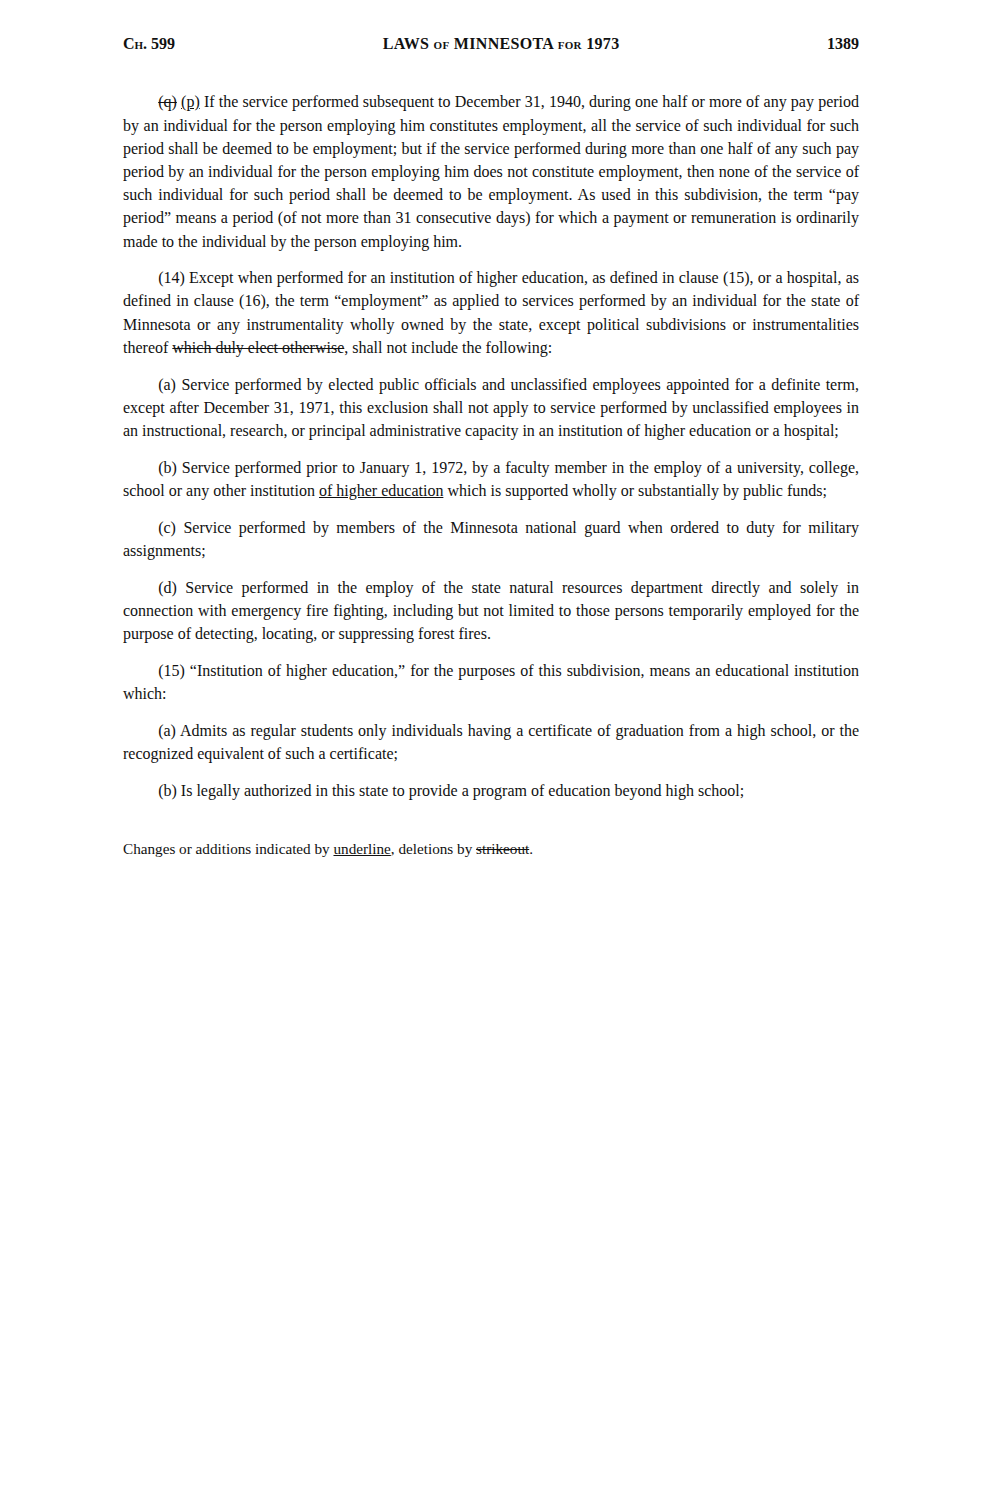Ch. 599 LAWS of MINNESOTA for 1973 1389
(q) (p) If the service performed subsequent to December 31, 1940, during one half or more of any pay period by an individual for the person employing him constitutes employment, all the service of such individual for such period shall be deemed to be employment; but if the service performed during more than one half of any such pay period by an individual for the person employing him does not constitute employment, then none of the service of such individual for such period shall be deemed to be employment. As used in this subdivision, the term “pay period” means a period (of not more than 31 consecutive days) for which a payment or remuneration is ordinarily made to the individual by the person employing him.
(14) Except when performed for an institution of higher education, as defined in clause (15), or a hospital, as defined in clause (16), the term “employment” as applied to services performed by an individual for the state of Minnesota or any instrumentality wholly owned by the state, except political subdivisions or instrumentalities thereof which duly elect otherwise, shall not include the following:
(a) Service performed by elected public officials and unclassified employees appointed for a definite term, except after December 31, 1971, this exclusion shall not apply to service performed by unclassified employees in an instructional, research, or principal administrative capacity in an institution of higher education or a hospital;
(b) Service performed prior to January 1, 1972, by a faculty member in the employ of a university, college, school or any other institution of higher education which is supported wholly or substantially by public funds;
(c) Service performed by members of the Minnesota national guard when ordered to duty for military assignments;
(d) Service performed in the employ of the state natural resources department directly and solely in connection with emergency fire fighting, including but not limited to those persons temporarily employed for the purpose of detecting, locating, or suppressing forest fires.
(15) “Institution of higher education,” for the purposes of this subdivision, means an educational institution which:
(a) Admits as regular students only individuals having a certificate of graduation from a high school, or the recognized equivalent of such a certificate;
(b) Is legally authorized in this state to provide a program of education beyond high school;
Changes or additions indicated by underline, deletions by strikeout.